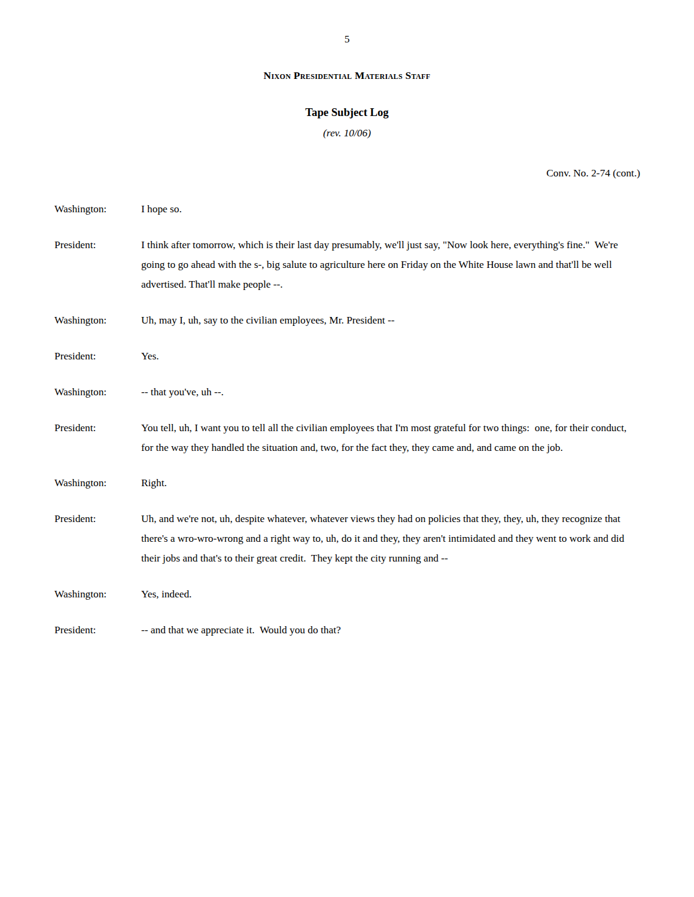5
Nixon Presidential Materials Staff
Tape Subject Log
(rev. 10/06)
Conv. No. 2-74 (cont.)
| Washington: | I hope so. |
| President: | I think after tomorrow, which is their last day presumably, we'll just say, "Now look here, everything's fine." We're going to go ahead with the s-, big salute to agriculture here on Friday on the White House lawn and that'll be well advertised. That'll make people --. |
| Washington: | Uh, may I, uh, say to the civilian employees, Mr. President -- |
| President: | Yes. |
| Washington: | -- that you've, uh --. |
| President: | You tell, uh, I want you to tell all the civilian employees that I'm most grateful for two things: one, for their conduct, for the way they handled the situation and, two, for the fact they, they came and, and came on the job. |
| Washington: | Right. |
| President: | Uh, and we're not, uh, despite whatever, whatever views they had on policies that they, they, uh, they recognize that there's a wro-wro-wrong and a right way to, uh, do it and they, they aren't intimidated and they went to work and did their jobs and that's to their great credit. They kept the city running and -- |
| Washington: | Yes, indeed. |
| President: | -- and that we appreciate it. Would you do that? |